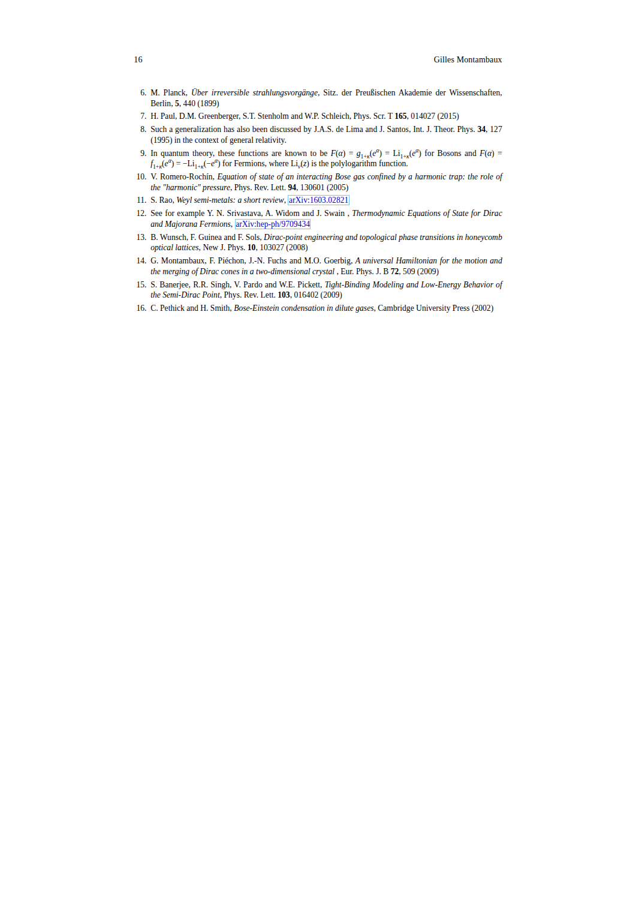16 Gilles Montambaux
6. M. Planck, Über irreversible strahlungsvorgänge, Sitz. der Preußischen Akademie der Wissenschaften, Berlin, 5, 440 (1899)
7. H. Paul, D.M. Greenberger, S.T. Stenholm and W.P. Schleich, Phys. Scr. T 165, 014027 (2015)
8. Such a generalization has also been discussed by J.A.S. de Lima and J. Santos, Int. J. Theor. Phys. 34, 127 (1995) in the context of general relativity.
9. In quantum theory, these functions are known to be F(α) = g1+κ(eα) = Li1+κ(eα) for Bosons and F(α) = f1+κ(eα) = −Li1+κ(−eα) for Fermions, where Liν(z) is the polylogarithm function.
10. V. Romero-Rochín, Equation of state of an interacting Bose gas confined by a harmonic trap: the role of the "harmonic" pressure, Phys. Rev. Lett. 94, 130601 (2005)
11. S. Rao, Weyl semi-metals: a short review, arXiv:1603.02821
12. See for example Y. N. Srivastava, A. Widom and J. Swain , Thermodynamic Equations of State for Dirac and Majorana Fermions, arXiv:hep-ph/9709434
13. B. Wunsch, F. Guinea and F. Sols, Dirac-point engineering and topological phase transitions in honeycomb optical lattices, New J. Phys. 10, 103027 (2008)
14. G. Montambaux, F. Piéchon, J.-N. Fuchs and M.O. Goerbig, A universal Hamiltonian for the motion and the merging of Dirac cones in a two-dimensional crystal , Eur. Phys. J. B 72, 509 (2009)
15. S. Banerjee, R.R. Singh, V. Pardo and W.E. Pickett, Tight-Binding Modeling and Low-Energy Behavior of the Semi-Dirac Point, Phys. Rev. Lett. 103, 016402 (2009)
16. C. Pethick and H. Smith, Bose-Einstein condensation in dilute gases, Cambridge University Press (2002)